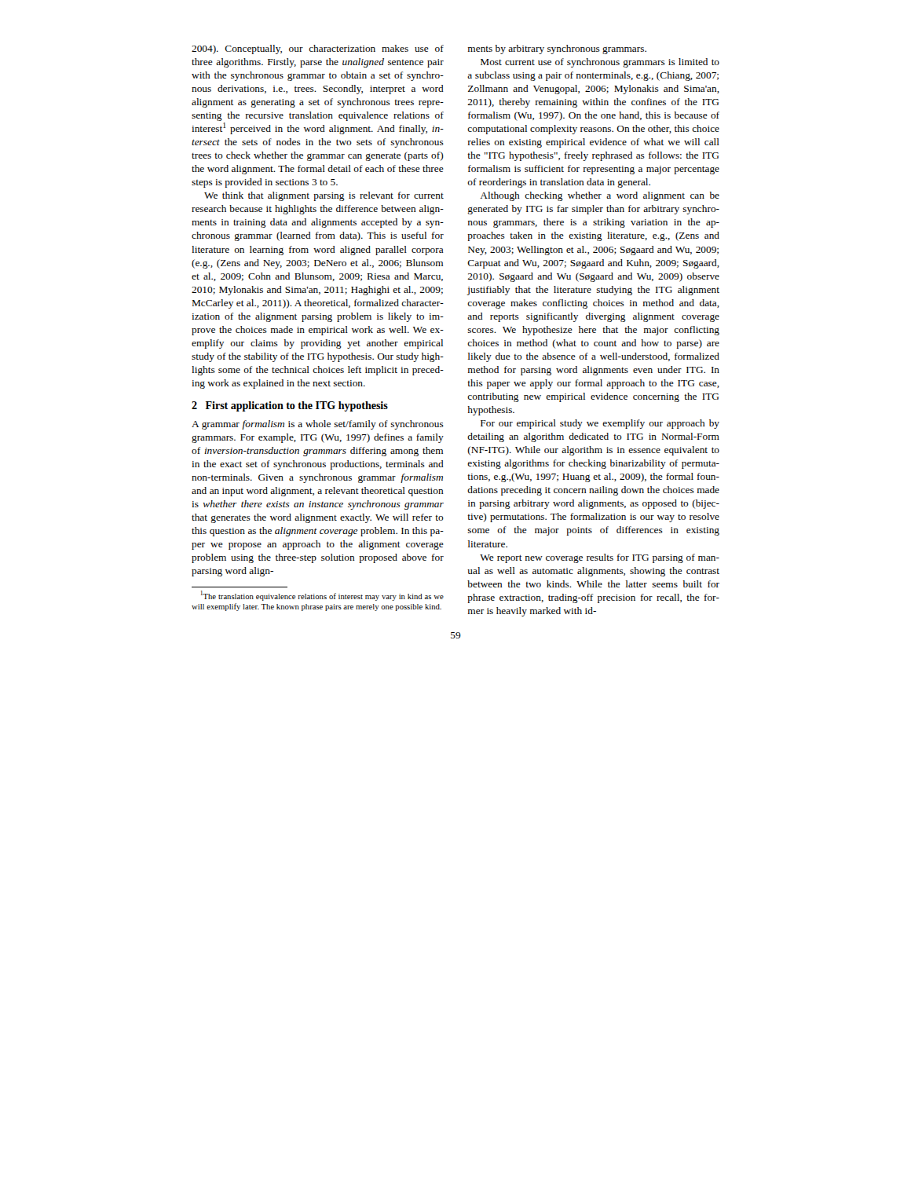2004). Conceptually, our characterization makes use of three algorithms. Firstly, parse the unaligned sentence pair with the synchronous grammar to obtain a set of synchronous derivations, i.e., trees. Secondly, interpret a word alignment as generating a set of synchronous trees representing the recursive translation equivalence relations of interest1 perceived in the word alignment. And finally, intersect the sets of nodes in the two sets of synchronous trees to check whether the grammar can generate (parts of) the word alignment. The formal detail of each of these three steps is provided in sections 3 to 5.
We think that alignment parsing is relevant for current research because it highlights the difference between alignments in training data and alignments accepted by a synchronous grammar (learned from data). This is useful for literature on learning from word aligned parallel corpora (e.g., (Zens and Ney, 2003; DeNero et al., 2006; Blunsom et al., 2009; Cohn and Blunsom, 2009; Riesa and Marcu, 2010; Mylonakis and Sima'an, 2011; Haghighi et al., 2009; McCarley et al., 2011)). A theoretical, formalized characterization of the alignment parsing problem is likely to improve the choices made in empirical work as well. We exemplify our claims by providing yet another empirical study of the stability of the ITG hypothesis. Our study highlights some of the technical choices left implicit in preceding work as explained in the next section.
2 First application to the ITG hypothesis
A grammar formalism is a whole set/family of synchronous grammars. For example, ITG (Wu, 1997) defines a family of inversion-transduction grammars differing among them in the exact set of synchronous productions, terminals and non-terminals. Given a synchronous grammar formalism and an input word alignment, a relevant theoretical question is whether there exists an instance synchronous grammar that generates the word alignment exactly. We will refer to this question as the alignment coverage problem. In this paper we propose an approach to the alignment coverage problem using the three-step solution proposed above for parsing word align-
1The translation equivalence relations of interest may vary in kind as we will exemplify later. The known phrase pairs are merely one possible kind.
ments by arbitrary synchronous grammars.
Most current use of synchronous grammars is limited to a subclass using a pair of nonterminals, e.g., (Chiang, 2007; Zollmann and Venugopal, 2006; Mylonakis and Sima'an, 2011), thereby remaining within the confines of the ITG formalism (Wu, 1997). On the one hand, this is because of computational complexity reasons. On the other, this choice relies on existing empirical evidence of what we will call the "ITG hypothesis", freely rephrased as follows: the ITG formalism is sufficient for representing a major percentage of reorderings in translation data in general.
Although checking whether a word alignment can be generated by ITG is far simpler than for arbitrary synchronous grammars, there is a striking variation in the approaches taken in the existing literature, e.g., (Zens and Ney, 2003; Wellington et al., 2006; Søgaard and Wu, 2009; Carpuat and Wu, 2007; Søgaard and Kuhn, 2009; Søgaard, 2010). Søgaard and Wu (Søgaard and Wu, 2009) observe justifiably that the literature studying the ITG alignment coverage makes conflicting choices in method and data, and reports significantly diverging alignment coverage scores. We hypothesize here that the major conflicting choices in method (what to count and how to parse) are likely due to the absence of a well-understood, formalized method for parsing word alignments even under ITG. In this paper we apply our formal approach to the ITG case, contributing new empirical evidence concerning the ITG hypothesis.
For our empirical study we exemplify our approach by detailing an algorithm dedicated to ITG in Normal-Form (NF-ITG). While our algorithm is in essence equivalent to existing algorithms for checking binarizability of permutations, e.g.,(Wu, 1997; Huang et al., 2009), the formal foundations preceding it concern nailing down the choices made in parsing arbitrary word alignments, as opposed to (bijective) permutations. The formalization is our way to resolve some of the major points of differences in existing literature.
We report new coverage results for ITG parsing of manual as well as automatic alignments, showing the contrast between the two kinds. While the latter seems built for phrase extraction, trading-off precision for recall, the former is heavily marked with id-
59